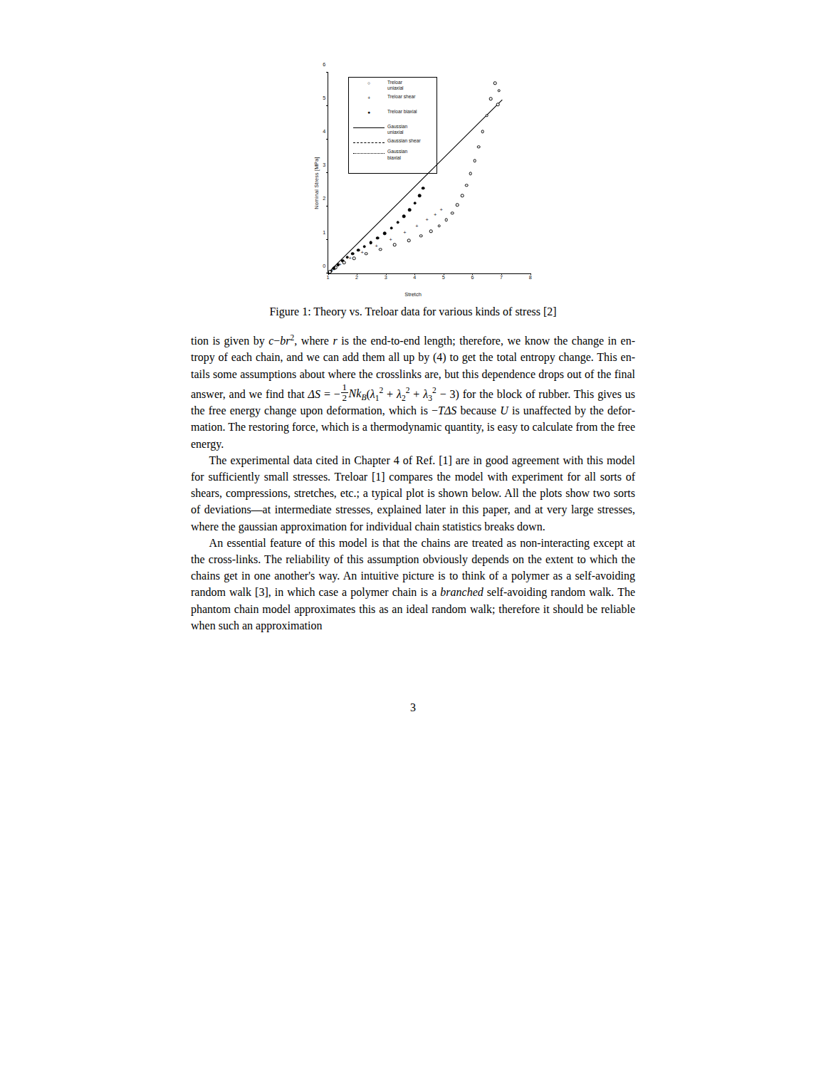Nominal Stress [MPa]
Stretch
0
1
2
3
4
5
6
1
2
3
4
5
6
7
8
○ Treloar
uniaxial
+ Treloar shear
● Treloar biaxial
Gaussian
uniaxial
Gaussian shear
Gaussian
biaxial
+
+
+
+
+
+
+
+
+
+
+
Figure 1: Theory vs. Treloar data for various kinds of stress [2]
tion is given by c−br2, where r is the end-to-end length; therefore, we know the change in entropy of each chain, and we can add them all up by (4) to get the total entropy change. This entails some assumptions about where the crosslinks are, but this dependence drops out of the final answer, and we find that ΔS = −12 NkB(λ12 + λ22 + λ32 − 3) for the block of rubber. This gives us the free energy change upon deformation, which is −TΔS because U is unaffected by the deformation. The restoring force, which is a thermodynamic quantity, is easy to calculate from the free energy.
The experimental data cited in Chapter 4 of Ref. [1] are in good agreement with this model for sufficiently small stresses. Treloar [1] compares the model with experiment for all sorts of shears, compressions, stretches, etc.; a typical plot is shown below. All the plots show two sorts of deviations—at intermediate stresses, explained later in this paper, and at very large stresses, where the gaussian approximation for individual chain statistics breaks down.
An essential feature of this model is that the chains are treated as non-interacting except at the cross-links. The reliability of this assumption obviously depends on the extent to which the chains get in one another's way. An intuitive picture is to think of a polymer as a self-avoiding random walk [3], in which case a polymer chain is a branched self-avoiding random walk. The phantom chain model approximates this as an ideal random walk; therefore it should be reliable when such an approximation
3